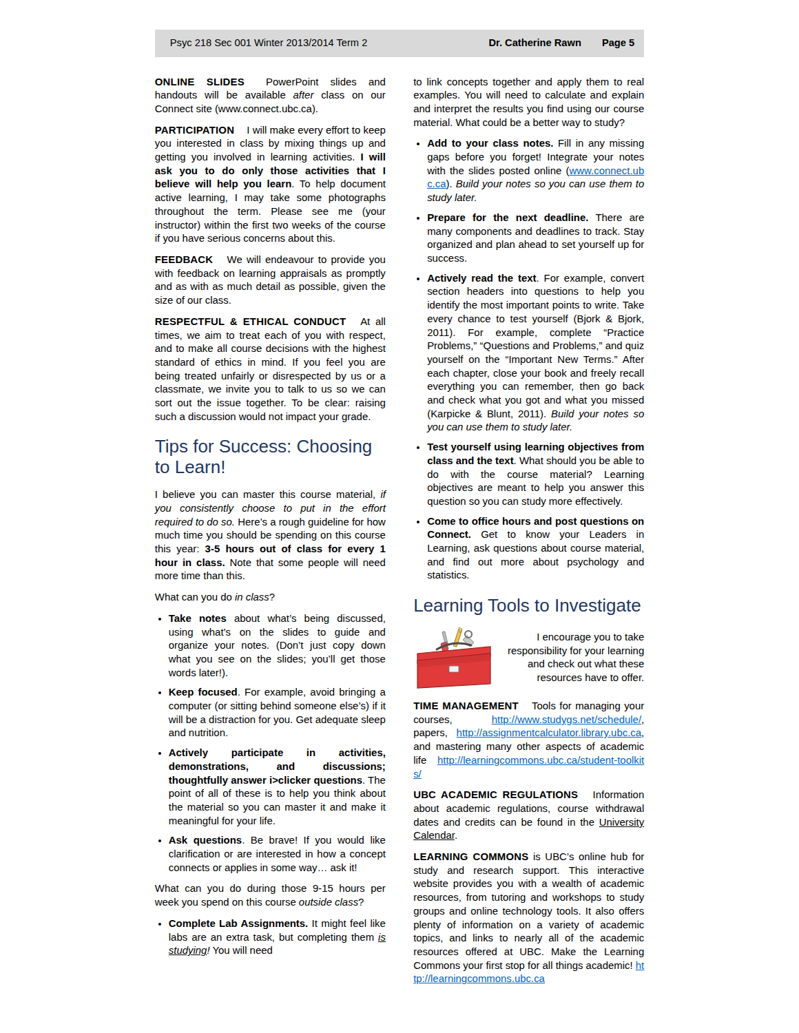Psyc 218 Sec 001 Winter 2013/2014 Term 2
Dr. Catherine Rawn Page 5
ONLINE SLIDES PowerPoint slides and handouts will be available after class on our Connect site (www.connect.ubc.ca).
PARTICIPATION I will make every effort to keep you interested in class by mixing things up and getting you involved in learning activities. I will ask you to do only those activities that I believe will help you learn. To help document active learning, I may take some photographs throughout the term. Please see me (your instructor) within the first two weeks of the course if you have serious concerns about this.
FEEDBACK We will endeavour to provide you with feedback on learning appraisals as promptly and as with as much detail as possible, given the size of our class.
RESPECTFUL & ETHICAL CONDUCT At all times, we aim to treat each of you with respect, and to make all course decisions with the highest standard of ethics in mind. If you feel you are being treated unfairly or disrespected by us or a classmate, we invite you to talk to us so we can sort out the issue together. To be clear: raising such a discussion would not impact your grade.
Tips for Success: Choosing to Learn!
I believe you can master this course material, if you consistently choose to put in the effort required to do so. Here’s a rough guideline for how much time you should be spending on this course this year: 3-5 hours out of class for every 1 hour in class. Note that some people will need more time than this.
What can you do in class?
Take notes about what’s being discussed, using what’s on the slides to guide and organize your notes. (Don’t just copy down what you see on the slides; you’ll get those words later!).
Keep focused. For example, avoid bringing a computer (or sitting behind someone else’s) if it will be a distraction for you. Get adequate sleep and nutrition.
Actively participate in activities, demonstrations, and discussions; thoughtfully answer i>clicker questions. The point of all of these is to help you think about the material so you can master it and make it meaningful for your life.
Ask questions. Be brave! If you would like clarification or are interested in how a concept connects or applies in some way… ask it!
What can you do during those 9-15 hours per week you spend on this course outside class?
Complete Lab Assignments. It might feel like labs are an extra task, but completing them is studying! You will need
to link concepts together and apply them to real examples. You will need to calculate and explain and interpret the results you find using our course material. What could be a better way to study?
Add to your class notes. Fill in any missing gaps before you forget! Integrate your notes with the slides posted online (www.connect.ubc.ca). Build your notes so you can use them to study later.
Prepare for the next deadline. There are many components and deadlines to track. Stay organized and plan ahead to set yourself up for success.
Actively read the text. For example, convert section headers into questions to help you identify the most important points to write. Take every chance to test yourself (Bjork & Bjork, 2011). For example, complete “Practice Problems,” “Questions and Problems,” and quiz yourself on the “Important New Terms.” After each chapter, close your book and freely recall everything you can remember, then go back and check what you got and what you missed (Karpicke & Blunt, 2011). Build your notes so you can use them to study later.
Test yourself using learning objectives from class and the text. What should you be able to do with the course material? Learning objectives are meant to help you answer this question so you can study more effectively.
Come to office hours and post questions on Connect. Get to know your Leaders in Learning, ask questions about course material, and find out more about psychology and statistics.
Learning Tools to Investigate
I encourage you to take responsibility for your learning and check out what these resources have to offer.
TIME MANAGEMENT Tools for managing your courses, http://www.studygs.net/schedule/, papers, http://assignmentcalculator.library.ubc.ca, and mastering many other aspects of academic life http://learningcommons.ubc.ca/student-toolkits/
UBC ACADEMIC REGULATIONS Information about academic regulations, course withdrawal dates and credits can be found in the University Calendar.
LEARNING COMMONS is UBC’s online hub for study and research support. This interactive website provides you with a wealth of academic resources, from tutoring and workshops to study groups and online technology tools. It also offers plenty of information on a variety of academic topics, and links to nearly all of the academic resources offered at UBC. Make the Learning Commons your first stop for all things academic! http://learningcommons.ubc.ca